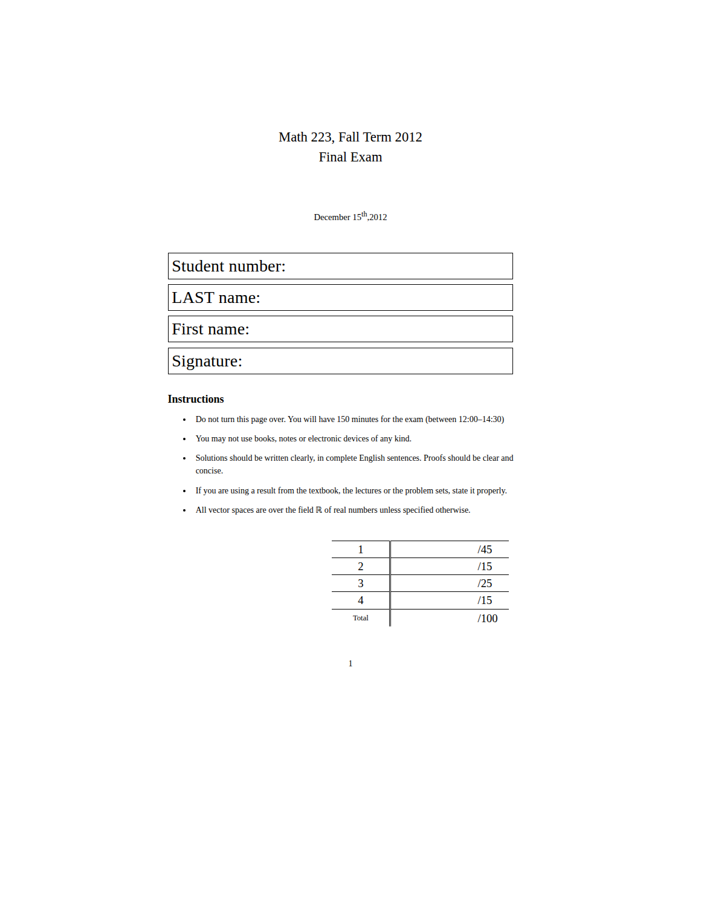Math 223, Fall Term 2012
Final Exam
December 15th,2012
Student number:
LAST name:
First name:
Signature:
Instructions
Do not turn this page over. You will have 150 minutes for the exam (between 12:00–14:30)
You may not use books, notes or electronic devices of any kind.
Solutions should be written clearly, in complete English sentences. Proofs should be clear and concise.
If you are using a result from the textbook, the lectures or the problem sets, state it properly.
All vector spaces are over the field ℝ of real numbers unless specified otherwise.
| 1 | | /45 |
| 2 | | /15 |
| 3 | | /25 |
| 4 | | /15 |
| Total | | /100 |
1